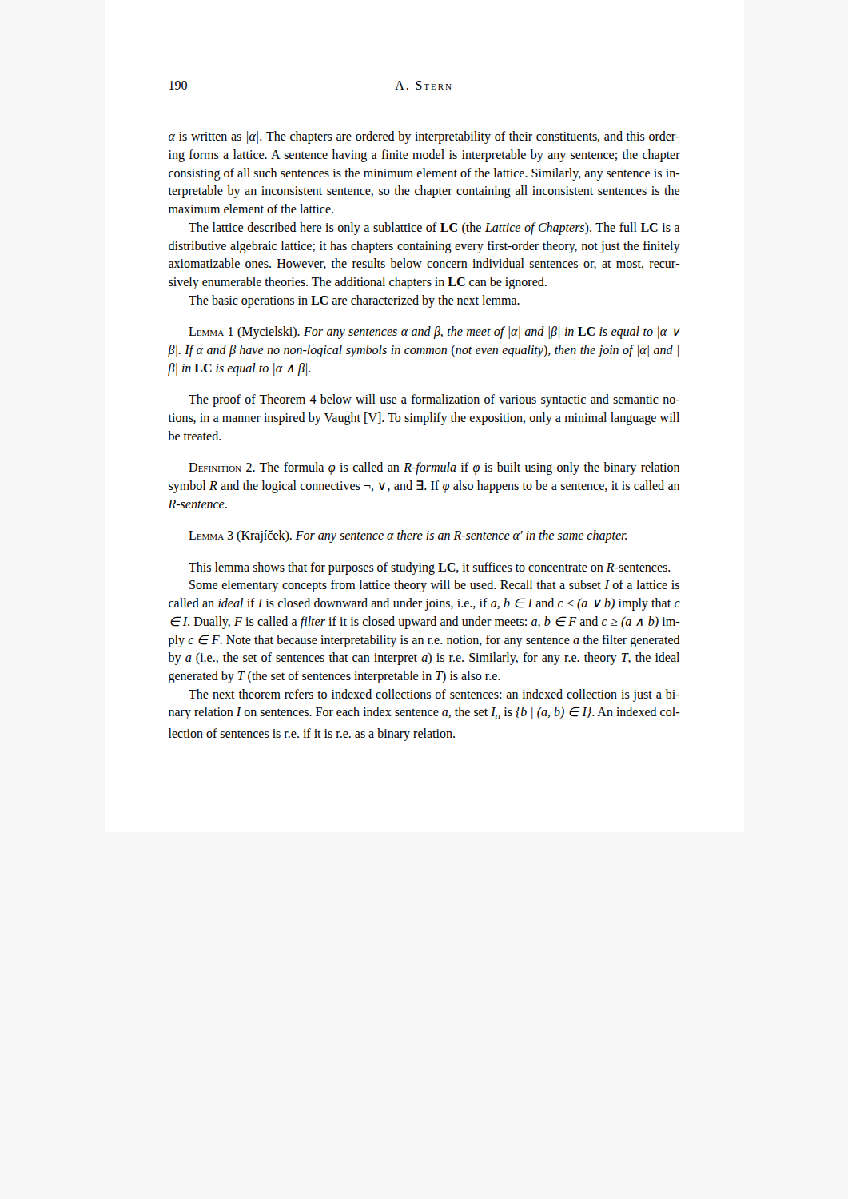190 A. Stern 190
α is written as |α|. The chapters are ordered by interpretability of their constituents, and this ordering forms a lattice. A sentence having a finite model is interpretable by any sentence; the chapter consisting of all such sentences is the minimum element of the lattice. Similarly, any sentence is interpretable by an inconsistent sentence, so the chapter containing all inconsistent sentences is the maximum element of the lattice.
The lattice described here is only a sublattice of LC (the Lattice of Chapters). The full LC is a distributive algebraic lattice; it has chapters containing every first-order theory, not just the finitely axiomatizable ones. However, the results below concern individual sentences or, at most, recursively enumerable theories. The additional chapters in LC can be ignored.
The basic operations in LC are characterized by the next lemma.
Lemma 1 (Mycielski). For any sentences α and β, the meet of |α| and |β| in LC is equal to |α ∨ β|. If α and β have no non-logical symbols in common (not even equality), then the join of |α| and |β| in LC is equal to |α ∧ β|.
The proof of Theorem 4 below will use a formalization of various syntactic and semantic notions, in a manner inspired by Vaught [V]. To simplify the exposition, only a minimal language will be treated.
Definition 2. The formula φ is called an R-formula if φ is built using only the binary relation symbol R and the logical connectives ¬, ∨, and ∃. If φ also happens to be a sentence, it is called an R-sentence.
Lemma 3 (Krajíček). For any sentence α there is an R-sentence α′ in the same chapter.
This lemma shows that for purposes of studying LC, it suffices to concentrate on R-sentences.
Some elementary concepts from lattice theory will be used. Recall that a subset I of a lattice is called an ideal if I is closed downward and under joins, i.e., if a, b ∈ I and c ≤ (a ∨ b) imply that c ∈ I. Dually, F is called a filter if it is closed upward and under meets: a, b ∈ F and c ≥ (a ∧ b) imply c ∈ F. Note that because interpretability is an r.e. notion, for any sentence a the filter generated by a (i.e., the set of sentences that can interpret a) is r.e. Similarly, for any r.e. theory T, the ideal generated by T (the set of sentences interpretable in T) is also r.e.
The next theorem refers to indexed collections of sentences: an indexed collection is just a binary relation I on sentences. For each index sentence a, the set Ia is {b | (a, b) ∈ I}. An indexed collection of sentences is r.e. if it is r.e. as a binary relation.